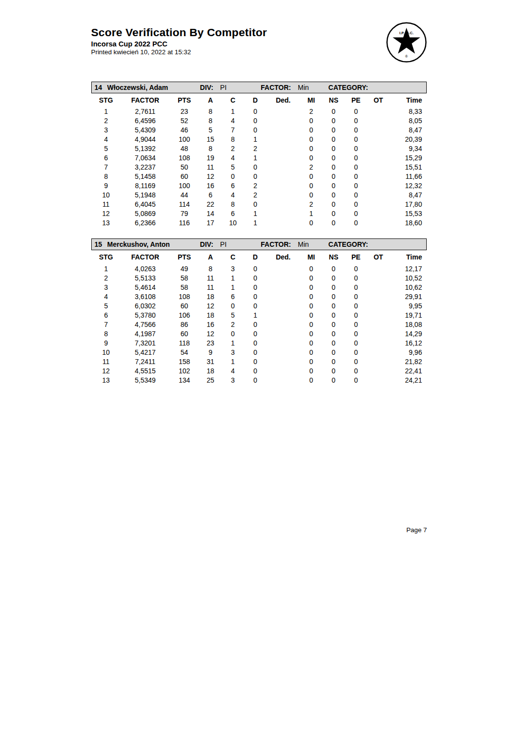Score Verification By Competitor
Incorsa Cup 2022 PCC
Printed kwiecień 10, 2022 at 15:32
I.P. S.C. ®
14 Włoczewski, Adam DIV: PI FACTOR: Min CATEGORY:
| STG | FACTOR | PTS | A | C | D | Ded. | MI | NS | PE | OT | Time |
| --- | --- | --- | --- | --- | --- | --- | --- | --- | --- | --- | --- |
| 1 | 2,7611 | 23 | 8 | 1 | 0 | | 2 | 0 | 0 | | 8,33 |
| 2 | 6,4596 | 52 | 8 | 4 | 0 | | 0 | 0 | 0 | | 8,05 |
| 3 | 5,4309 | 46 | 5 | 7 | 0 | | 0 | 0 | 0 | | 8,47 |
| 4 | 4,9044 | 100 | 15 | 8 | 1 | | 0 | 0 | 0 | | 20,39 |
| 5 | 5,1392 | 48 | 8 | 2 | 2 | | 0 | 0 | 0 | | 9,34 |
| 6 | 7,0634 | 108 | 19 | 4 | 1 | | 0 | 0 | 0 | | 15,29 |
| 7 | 3,2237 | 50 | 11 | 5 | 0 | | 2 | 0 | 0 | | 15,51 |
| 8 | 5,1458 | 60 | 12 | 0 | 0 | | 0 | 0 | 0 | | 11,66 |
| 9 | 8,1169 | 100 | 16 | 6 | 2 | | 0 | 0 | 0 | | 12,32 |
| 10 | 5,1948 | 44 | 6 | 4 | 2 | | 0 | 0 | 0 | | 8,47 |
| 11 | 6,4045 | 114 | 22 | 8 | 0 | | 2 | 0 | 0 | | 17,80 |
| 12 | 5,0869 | 79 | 14 | 6 | 1 | | 1 | 0 | 0 | | 15,53 |
| 13 | 6,2366 | 116 | 17 | 10 | 1 | | 0 | 0 | 0 | | 18,60 |
15 Merckushov, Anton DIV: PI FACTOR: Min CATEGORY:
| STG | FACTOR | PTS | A | C | D | Ded. | MI | NS | PE | OT | Time |
| --- | --- | --- | --- | --- | --- | --- | --- | --- | --- | --- | --- |
| 1 | 4,0263 | 49 | 8 | 3 | 0 | | 0 | 0 | 0 | | 12,17 |
| 2 | 5,5133 | 58 | 11 | 1 | 0 | | 0 | 0 | 0 | | 10,52 |
| 3 | 5,4614 | 58 | 11 | 1 | 0 | | 0 | 0 | 0 | | 10,62 |
| 4 | 3,6108 | 108 | 18 | 6 | 0 | | 0 | 0 | 0 | | 29,91 |
| 5 | 6,0302 | 60 | 12 | 0 | 0 | | 0 | 0 | 0 | | 9,95 |
| 6 | 5,3780 | 106 | 18 | 5 | 1 | | 0 | 0 | 0 | | 19,71 |
| 7 | 4,7566 | 86 | 16 | 2 | 0 | | 0 | 0 | 0 | | 18,08 |
| 8 | 4,1987 | 60 | 12 | 0 | 0 | | 0 | 0 | 0 | | 14,29 |
| 9 | 7,3201 | 118 | 23 | 1 | 0 | | 0 | 0 | 0 | | 16,12 |
| 10 | 5,4217 | 54 | 9 | 3 | 0 | | 0 | 0 | 0 | | 9,96 |
| 11 | 7,2411 | 158 | 31 | 1 | 0 | | 0 | 0 | 0 | | 21,82 |
| 12 | 4,5515 | 102 | 18 | 4 | 0 | | 0 | 0 | 0 | | 22,41 |
| 13 | 5,5349 | 134 | 25 | 3 | 0 | | 0 | 0 | 0 | | 24,21 |
Page 7